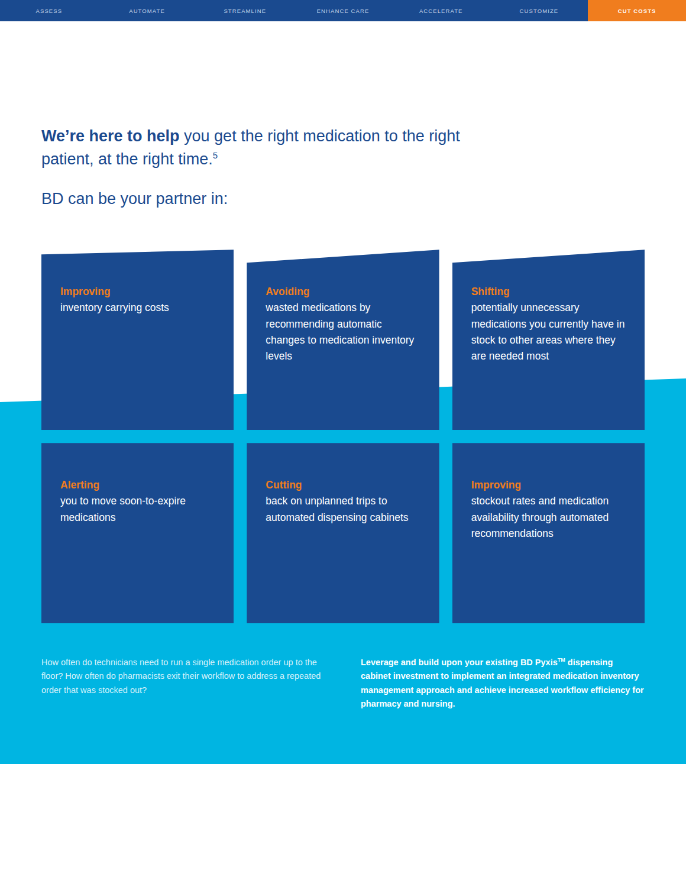Assess
Automate
Streamline
Enhance Care
Accelerate
Customize
Cut Costs
We’re here to help you get the right medication to the right patient, at the right time.5
BD can be your partner in:
Improving inventory carrying costs
Avoiding wasted medications by recommending automatic changes to medication inventory levels
Shifting potentially unnecessary medications you currently have in stock to other areas where they are needed most
Alerting you to move soon-to-expire medications
Cutting back on unplanned trips to automated dispensing cabinets
Improving stockout rates and medication availability through automated recommendations
How often do technicians need to run a single medication order up to the floor? How often do pharmacists exit their workflow to address a repeated order that was stocked out?
Leverage and build upon your existing BD PyxisTM dispensing cabinet investment to implement an integrated medication inventory management approach and achieve increased workflow efficiency for pharmacy and nursing.